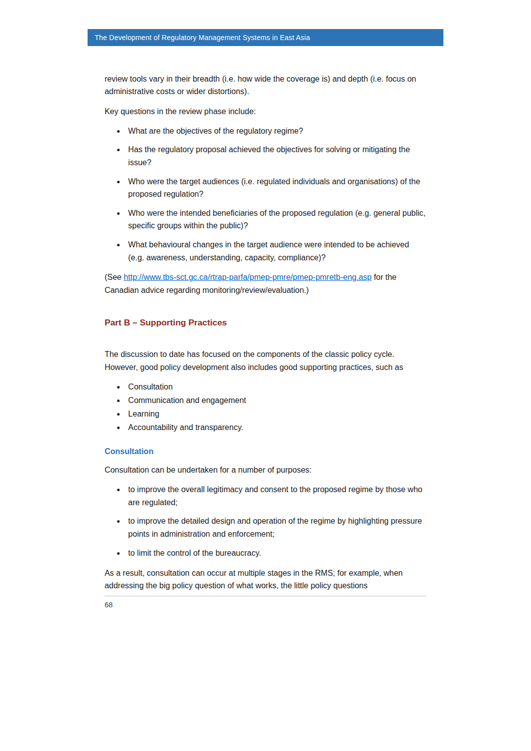The Development of Regulatory Management Systems in East Asia
review tools vary in their breadth (i.e. how wide the coverage is) and depth (i.e. focus on administrative costs or wider distortions).
Key questions in the review phase include:
What are the objectives of the regulatory regime?
Has the regulatory proposal achieved the objectives for solving or mitigating the issue?
Who were the target audiences (i.e. regulated individuals and organisations) of the proposed regulation?
Who were the intended beneficiaries of the proposed regulation (e.g. general public, specific groups within the public)?
What behavioural changes in the target audience were intended to be achieved (e.g. awareness, understanding, capacity, compliance)?
(See http://www.tbs-sct.gc.ca/rtrap-parfa/pmep-pmre/pmep-pmretb-eng.asp for the Canadian advice regarding monitoring/review/evaluation.)
Part B – Supporting Practices
The discussion to date has focused on the components of the classic policy cycle. However, good policy development also includes good supporting practices, such as
Consultation
Communication and engagement
Learning
Accountability and transparency.
Consultation
Consultation can be undertaken for a number of purposes:
to improve the overall legitimacy and consent to the proposed regime by those who are regulated;
to improve the detailed design and operation of the regime by highlighting pressure points in administration and enforcement;
to limit the control of the bureaucracy.
As a result, consultation can occur at multiple stages in the RMS; for example, when addressing the big policy question of what works, the little policy questions
68